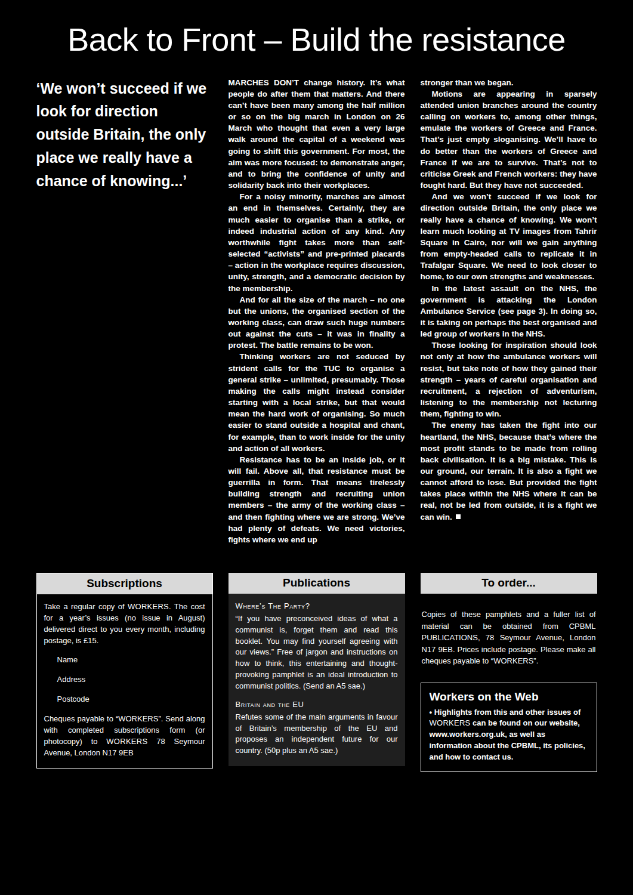Back to Front – Build the resistance
‘We won’t succeed if we look for direction outside Britain, the only place we really have a chance of knowing...’
MARCHES DON’T change history. It’s what people do after them that matters. And there can’t have been many among the half million or so on the big march in London on 26 March who thought that even a very large walk around the capital of a weekend was going to shift this government. For most, the aim was more focused: to demonstrate anger, and to bring the confidence of unity and solidarity back into their workplaces.
For a noisy minority, marches are almost an end in themselves. Certainly, they are much easier to organise than a strike, or indeed industrial action of any kind. Any worthwhile fight takes more than self-selected “activists” and pre-printed placards – action in the workplace requires discussion, unity, strength, and a democratic decision by the membership.
And for all the size of the march – no one but the unions, the organised section of the working class, can draw such huge numbers out against the cuts – it was in finality a protest. The battle remains to be won.
Thinking workers are not seduced by strident calls for the TUC to organise a general strike – unlimited, presumably. Those making the calls might instead consider starting with a local strike, but that would mean the hard work of organising. So much easier to stand outside a hospital and chant, for example, than to work inside for the unity and action of all workers.
Resistance has to be an inside job, or it will fail. Above all, that resistance must be guerrilla in form. That means tirelessly building strength and recruiting union members – the army of the working class – and then fighting where we are strong. We’ve had plenty of defeats. We need victories, fights where we end up
stronger than we began.
Motions are appearing in sparsely attended union branches around the country calling on workers to, among other things, emulate the workers of Greece and France. That’s just empty sloganising. We’ll have to do better than the workers of Greece and France if we are to survive. That’s not to criticise Greek and French workers: they have fought hard. But they have not succeeded.
And we won’t succeed if we look for direction outside Britain, the only place we really have a chance of knowing. We won’t learn much looking at TV images from Tahrir Square in Cairo, nor will we gain anything from empty-headed calls to replicate it in Trafalgar Square. We need to look closer to home, to our own strengths and weaknesses.
In the latest assault on the NHS, the government is attacking the London Ambulance Service (see page 3). In doing so, it is taking on perhaps the best organised and led group of workers in the NHS.
Those looking for inspiration should look not only at how the ambulance workers will resist, but take note of how they gained their strength – years of careful organisation and recruitment, a rejection of adventurism, listening to the membership not lecturing them, fighting to win.
The enemy has taken the fight into our heartland, the NHS, because that’s where the most profit stands to be made from rolling back civilisation. It is a big mistake. This is our ground, our terrain. It is also a fight we cannot afford to lose. But provided the fight takes place within the NHS where it can be real, not be led from outside, it is a fight we can win.
Subscriptions
Take a regular copy of WORKERS. The cost for a year’s issues (no issue in August) delivered direct to you every month, including postage, is £15.
Name
Address
Postcode
Cheques payable to “WORKERS”. Send along with completed subscriptions form (or photocopy) to WORKERS 78 Seymour Avenue, London N17 9EB
Publications
Where’s The Party?“If you have preconceived ideas of what a communist is, forget them and read this booklet. You may find yourself agreeing with our views.” Free of jargon and instructions on how to think, this entertaining and thought-provoking pamphlet is an ideal introduction to communist politics. (Send an A5 sae.)
Britain and the EURefutes some of the main arguments in favour of Britain’s membership of the EU and proposes an independent future for our country. (50p plus an A5 sae.)
To order...
Copies of these pamphlets and a fuller list of material can be obtained from CPBML PUBLICATIONS, 78 Seymour Avenue, London N17 9EB. Prices include postage. Please make all cheques payable to “WORKERS”.
Workers on the Web
• Highlights from this and other issues of WORKERS can be found on our website, www.workers.org.uk, as well as information about the CPBML, its policies, and how to contact us.